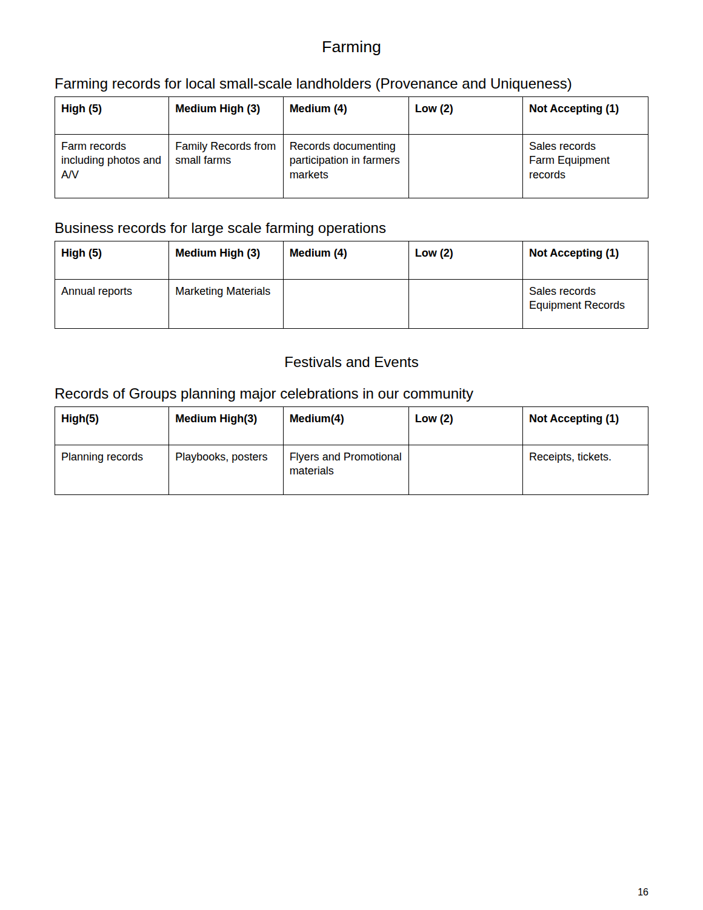Farming
Farming records for local small-scale landholders (Provenance and Uniqueness)
| High (5) | Medium High (3) | Medium (4) | Low (2) | Not Accepting (1) |
| --- | --- | --- | --- | --- |
| Farm records including photos and A/V | Family Records from small farms | Records documenting participation in farmers markets | | Sales records Farm Equipment records |
Business records for large scale farming operations
| High (5) | Medium High (3) | Medium (4) | Low (2) | Not Accepting (1) |
| --- | --- | --- | --- | --- |
| Annual reports | Marketing Materials | | | Sales records Equipment Records |
Festivals and Events
Records of Groups planning major celebrations in our community
| High(5) | Medium High(3) | Medium(4) | Low (2) | Not Accepting (1) |
| --- | --- | --- | --- | --- |
| Planning records | Playbooks, posters | Flyers and Promotional materials | | Receipts, tickets. |
16